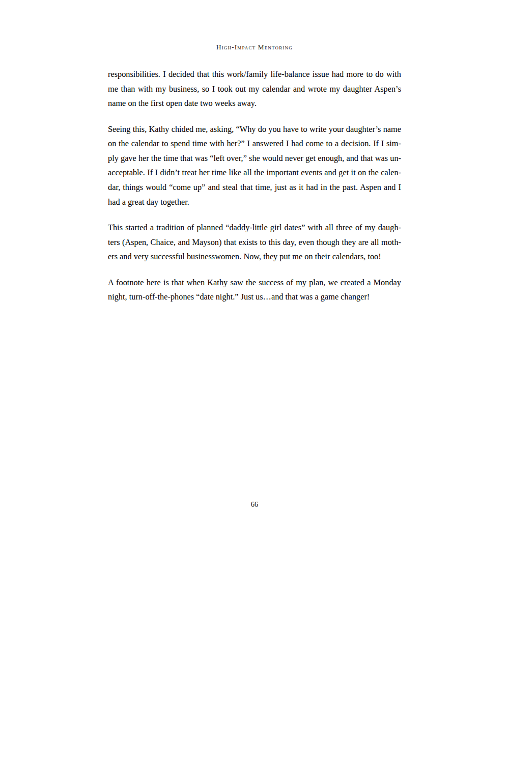High-Impact Mentoring
responsibilities. I decided that this work/family life-balance issue had more to do with me than with my business, so I took out my calendar and wrote my daughter Aspen’s name on the first open date two weeks away.
Seeing this, Kathy chided me, asking, “Why do you have to write your daughter’s name on the calendar to spend time with her?” I answered I had come to a decision. If I simply gave her the time that was “left over,” she would never get enough, and that was unacceptable. If I didn’t treat her time like all the important events and get it on the calendar, things would “come up” and steal that time, just as it had in the past. Aspen and I had a great day together.
This started a tradition of planned “daddy-little girl dates” with all three of my daughters (Aspen, Chaice, and Mayson) that exists to this day, even though they are all mothers and very successful businesswomen. Now, they put me on their calendars, too!
A footnote here is that when Kathy saw the success of my plan, we created a Monday night, turn-off-the-phones “date night.” Just us…and that was a game changer!
66